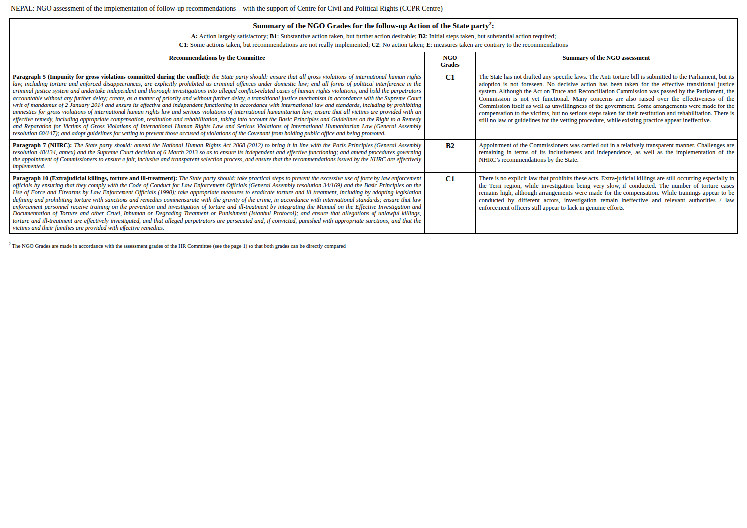NEPAL: NGO assessment of the implementation of follow-up recommendations – with the support of Centre for Civil and Political Rights (CCPR Centre)
| Summary of the NGO Grades for the follow-up Action of the State party 2 : A: Action largely satisfactory; B1 : Substantive action taken, but further action desirable; B2 : Initial steps taken, but substantial action required; C1 : Some actions taken, but recommendations are not really implemented; C2 : No action taken; E : measures taken are contrary to the recommendations |
| Recommendations by the Committee | NGO Grades | Summary of the NGO assessment |
| Paragraph 5 (Impunity for gross violations committed during the conflict): the State party should: ensure that all gross violations of international human rights law, including torture and enforced disappearances, are explicitly prohibited as criminal offences under domestic law; end all forms of political interference in the criminal justice system and undertake independent and thorough investigations into alleged conflict-related cases of human rights violations, and hold the perpetrators accountable without any further delay; create, as a matter of priority and without further delay, a transitional justice mechanism in accordance with the Supreme Court writ of mandamus of 2 January 2014 and ensure its effective and independent functioning in accordance with international law and standards, including by prohibiting amnesties for gross violations of international human rights law and serious violations of international humanitarian law; ensure that all victims are provided with an effective remedy, including appropriate compensation, restitution and rehabilitation, taking into account the Basic Principles and Guidelines on the Right to a Remedy and Reparation for Victims of Gross Violations of International Human Rights Law and Serious Violations of International Humanitarian Law (General Assembly resolution 60/147); and adopt guidelines for vetting to prevent those accused of violations of the Covenant from holding public office and being promoted. | C1 | The State has not drafted any specific laws. The Anti-torture bill is submitted to the Parliament, but its adoption is not foreseen. No decisive action has been taken for the effective transitional justice system. Although the Act on Truce and Reconciliation Commission was passed by the Parliament, the Commission is not yet functional. Many concerns are also raised over the effectiveness of the Commission itself as well as unwillingness of the government. Some arrangements were made for the compensation to the victims, but no serious steps taken for their restitution and rehabilitation. There is still no law or guidelines for the vetting procedure, while existing practice appear ineffective. |
| Paragraph 7 (NHRC): The State party should: amend the National Human Rights Act 2068 (2012) to bring it in line with the Paris Principles (General Assembly resolution 48/134, annex) and the Supreme Court decision of 6 March 2013 so as to ensure its independent and effective functioning; and amend procedures governing the appointment of Commissioners to ensure a fair, inclusive and transparent selection process, and ensure that the recommendations issued by the NHRC are effectively implemented. | B2 | Appointment of the Commissioners was carried out in a relatively transparent manner. Challenges are remaining in terms of its inclusiveness and independence, as well as the implementation of the NHRC’s recommendations by the State. |
| Paragraph 10 (Extrajudicial killings, torture and ill-treatment): The State party should: take practical steps to prevent the excessive use of force by law enforcement officials by ensuring that they comply with the Code of Conduct for Law Enforcement Officials (General Assembly resolution 34/169) and the Basic Principles on the Use of Force and Firearms by Law Enforcement Officials (1990); take appropriate measures to eradicate torture and ill-treatment, including by adopting legislation defining and prohibiting torture with sanctions and remedies commensurate with the gravity of the crime, in accordance with international standards; ensure that law enforcement personnel receive training on the prevention and investigation of torture and ill-treatment by integrating the Manual on the Effective Investigation and Documentation of Torture and other Cruel, Inhuman or Degrading Treatment or Punishment (Istanbul Protocol); and ensure that allegations of unlawful killings, torture and ill-treatment are effectively investigated, and that alleged perpetrators are persecuted and, if convicted, punished with appropriate sanctions, and that the victims and their families are provided with effective remedies. | C1 | There is no explicit law that prohibits these acts. Extra-judicial killings are still occurring especially in the Terai region, while investigation being very slow, if conducted. The number of torture cases remains high, although arrangements were made for the compensation. While trainings appear to be conducted by different actors, investigation remain ineffective and relevant authorities / law enforcement officers still appear to lack in genuine efforts. |
2 The NGO Grades are made in accordance with the assessment grades of the HR Committee (see the page 1) so that both grades can be directly compared